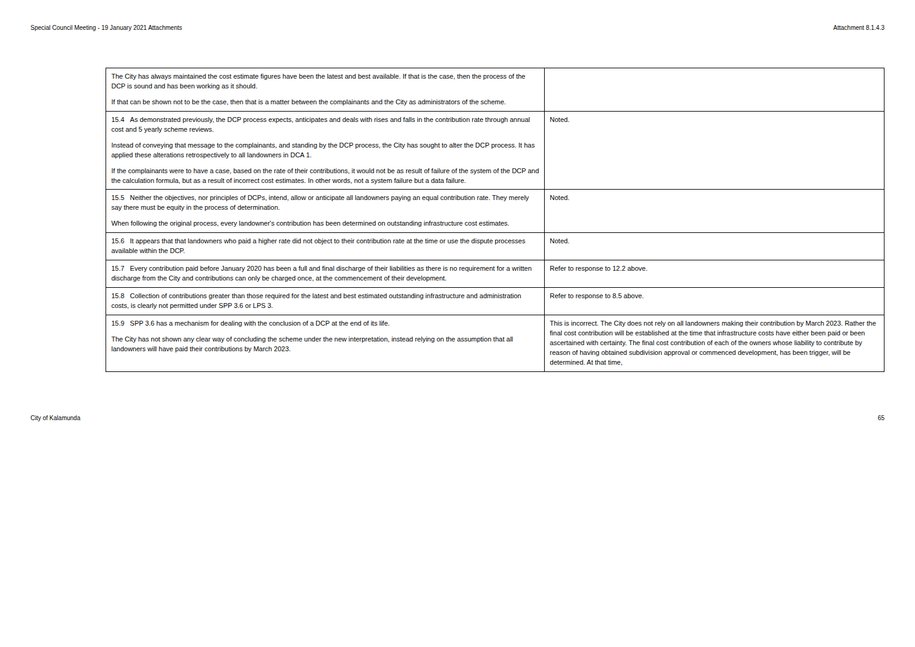Special Council Meeting - 19 January 2021 Attachments Attachment 8.1.4.3
| | The City has always maintained the cost estimate figures have been the latest and best available. If that is the case, then the process of the DCP is sound and has been working as it should. If that can be shown not to be the case, then that is a matter between the complainants and the City as administrators of the scheme. | |
| | 15.4 As demonstrated previously, the DCP process expects, anticipates and deals with rises and falls in the contribution rate through annual cost and 5 yearly scheme reviews. Instead of conveying that message to the complainants, and standing by the DCP process, the City has sought to alter the DCP process. It has applied these alterations retrospectively to all landowners in DCA 1. If the complainants were to have a case, based on the rate of their contributions, it would not be as result of failure of the system of the DCP and the calculation formula, but as a result of incorrect cost estimates. In other words, not a system failure but a data failure. | Noted. |
| | 15.5 Neither the objectives, nor principles of DCPs, intend, allow or anticipate all landowners paying an equal contribution rate. They merely say there must be equity in the process of determination. When following the original process, every landowner's contribution has been determined on outstanding infrastructure cost estimates. | Noted. |
| | 15.6 It appears that that landowners who paid a higher rate did not object to their contribution rate at the time or use the dispute processes available within the DCP. | Noted. |
| | 15.7 Every contribution paid before January 2020 has been a full and final discharge of their liabilities as there is no requirement for a written discharge from the City and contributions can only be charged once, at the commencement of their development. | Refer to response to 12.2 above. |
| | 15.8 Collection of contributions greater than those required for the latest and best estimated outstanding infrastructure and administration costs, is clearly not permitted under SPP 3.6 or LPS 3. | Refer to response to 8.5 above. |
| | 15.9 SPP 3.6 has a mechanism for dealing with the conclusion of a DCP at the end of its life. The City has not shown any clear way of concluding the scheme under the new interpretation, instead relying on the assumption that all landowners will have paid their contributions by March 2023. | This is incorrect. The City does not rely on all landowners making their contribution by March 2023. Rather the final cost contribution will be established at the time that infrastructure costs have either been paid or been ascertained with certainty. The final cost contribution of each of the owners whose liability to contribute by reason of having obtained subdivision approval or commenced development, has been trigger, will be determined. At that time, |
City of Kalamunda 65